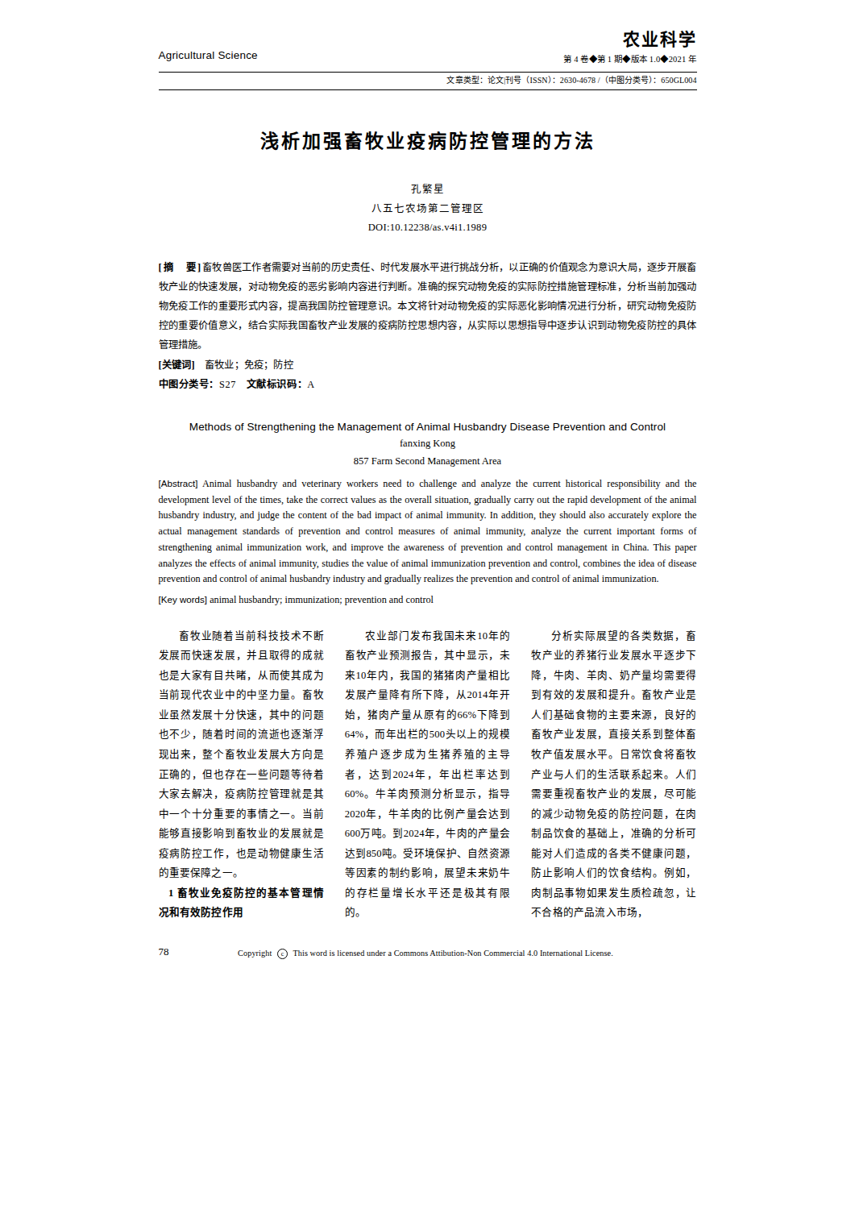Agricultural Science
农业科学
第 4 卷◆第 1 期◆版本 1.0◆2021 年
文章类型：论文|刊号（ISSN）：2630-4678 /（中图分类号）：650GL004
浅析加强畜牧业疫病防控管理的方法
孔繁星
八五七农场第二管理区
DOI:10.12238/as.v4i1.1989
[摘　要] 畜牧兽医工作者需要对当前的历史责任、时代发展水平进行挑战分析，以正确的价值观念为意识大局，逐步开展畜牧产业的快速发展，对动物免疫的恶劣影响内容进行判断。准确的探究动物免疫的实际防控措施管理标准，分析当前加强动物免疫工作的重要形式内容，提高我国防控管理意识。本文将针对动物免疫的实际恶化影响情况进行分析，研究动物免疫防控的重要价值意义，结合实际我国畜牧产业发展的疫病防控思想内容，从实际以思想指导中逐步认识到动物免疫防控的具体管理措施。
[关键词]　畜牧业；免疫；防控
中图分类号：S27　文献标识码：A
Methods of Strengthening the Management of Animal Husbandry Disease Prevention and Control
fanxing Kong
857 Farm Second Management Area
[Abstract] Animal husbandry and veterinary workers need to challenge and analyze the current historical responsibility and the development level of the times, take the correct values as the overall situation, gradually carry out the rapid development of the animal husbandry industry, and judge the content of the bad impact of animal immunity. In addition, they should also accurately explore the actual management standards of prevention and control measures of animal immunity, analyze the current important forms of strengthening animal immunization work, and improve the awareness of prevention and control management in China. This paper analyzes the effects of animal immunity, studies the value of animal immunization prevention and control, combines the idea of disease prevention and control of animal husbandry industry and gradually realizes the prevention and control of animal immunization.
[Key words] animal husbandry; immunization; prevention and control
畜牧业随着当前科技技术不断发展而快速发展，并且取得的成就也是大家有目共睹，从而使其成为当前现代农业中的中坚力量。畜牧业虽然发展十分快速，其中的问题也不少，随着时间的流逝也逐渐浮现出来，整个畜牧业发展大方向是正确的，但也存在一些问题等待着大家去解决，疫病防控管理就是其中一个十分重要的事情之一。当前能够直接影响到畜牧业的发展就是疫病防控工作，也是动物健康生活的重要保障之一。
1 畜牧业免疫防控的基本管理情况和有效防控作用
农业部门发布我国未来10年的畜牧产业预测报告，其中显示，未来10年内，我国的猪猪肉产量相比发展产量降有所下降，从2014年开始，猪肉产量从原有的66%下降到64%，而年出栏的500头以上的规模养殖户逐步成为生猪养殖的主导者，达到2024年，年出栏率达到60%。牛羊肉预测分析显示，指导2020年，牛羊肉的比例产量会达到600万吨。到2024年，牛肉的产量会达到850吨。受环境保护、自然资源等因素的制约影响，展望未来奶牛的存栏量增长水平还是极其有限的。
分析实际展望的各类数据，畜牧产业的养猪行业发展水平逐步下降，牛肉、羊肉、奶产量均需要得到有效的发展和提升。畜牧产业是人们基础食物的主要来源，良好的畜牧产业发展，直接关系到整体畜牧产值发展水平。日常饮食将畜牧产业与人们的生活联系起来。人们需要重视畜牧产业的发展，尽可能的减少动物免疫的防控问题，在肉制品饮食的基础上，准确的分析可能对人们造成的各类不健康问题，防止影响人们的饮食结构。例如，肉制品事物如果发生质检疏忽，让不合格的产品流入市场，
78
Copyright c This word is licensed under a Commons Attibution-Non Commercial 4.0 International License.